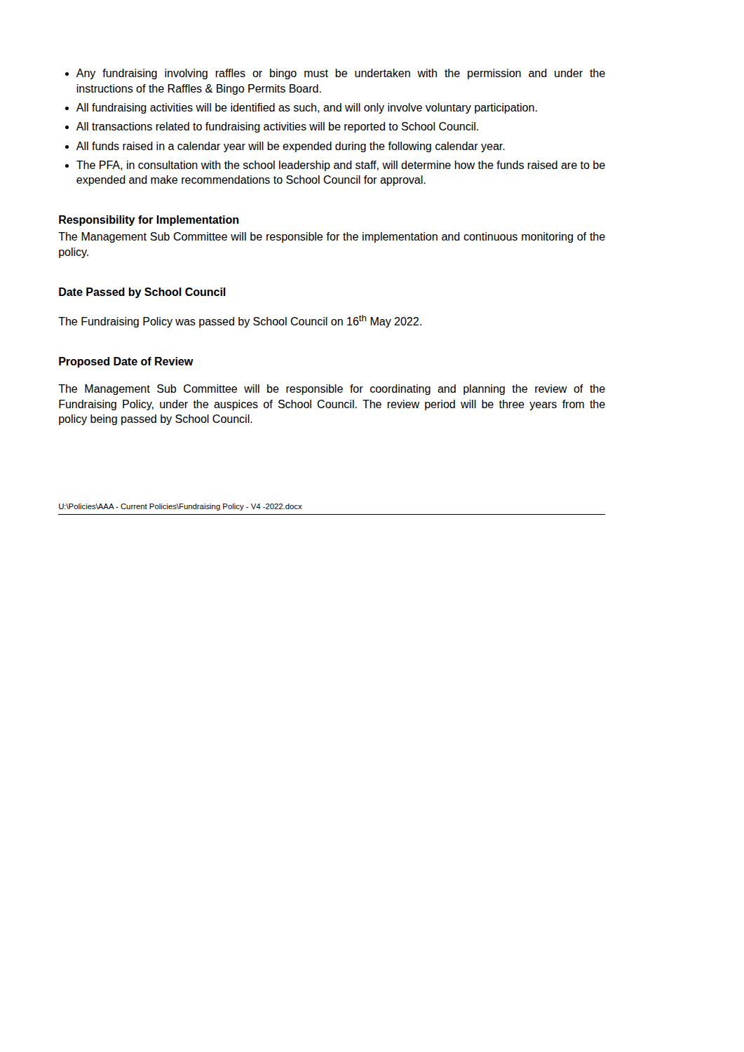Any fundraising involving raffles or bingo must be undertaken with the permission and under the instructions of the Raffles & Bingo Permits Board.
All fundraising activities will be identified as such, and will only involve voluntary participation.
All transactions related to fundraising activities will be reported to School Council.
All funds raised in a calendar year will be expended during the following calendar year.
The PFA, in consultation with the school leadership and staff, will determine how the funds raised are to be expended and make recommendations to School Council for approval.
Responsibility for Implementation
The Management Sub Committee will be responsible for the implementation and continuous monitoring of the policy.
Date Passed by School Council
The Fundraising Policy was passed by School Council on 16th May 2022.
Proposed Date of Review
The Management Sub Committee will be responsible for coordinating and planning the review of the Fundraising Policy, under the auspices of School Council. The review period will be three years from the policy being passed by School Council.
U:\Policies\AAA - Current Policies\Fundraising Policy - V4 -2022.docx